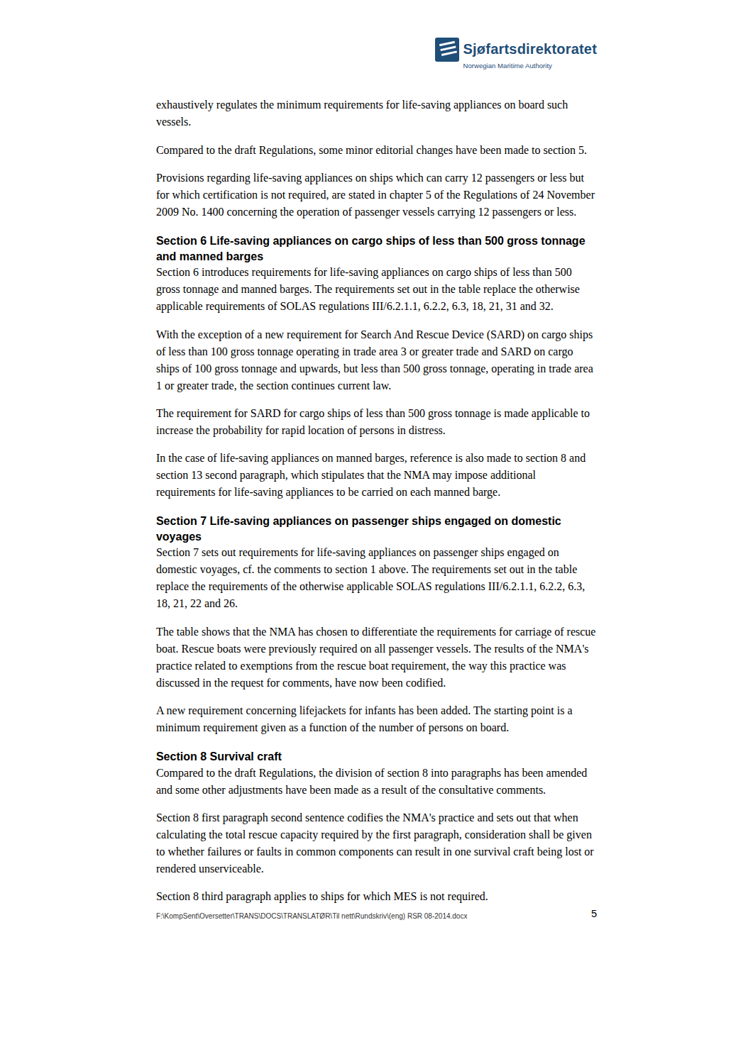Sjøfartsdirektoratet
Norwegian Maritime Authority
exhaustively regulates the minimum requirements for life-saving appliances on board such vessels.
Compared to the draft Regulations, some minor editorial changes have been made to section 5.
Provisions regarding life-saving appliances on ships which can carry 12 passengers or less but for which certification is not required, are stated in chapter 5 of the Regulations of 24 November 2009 No. 1400 concerning the operation of passenger vessels carrying 12 passengers or less.
Section 6 Life-saving appliances on cargo ships of less than 500 gross tonnage and manned barges
Section 6 introduces requirements for life-saving appliances on cargo ships of less than 500 gross tonnage and manned barges. The requirements set out in the table replace the otherwise applicable requirements of SOLAS regulations III/6.2.1.1, 6.2.2, 6.3, 18, 21, 31 and 32.
With the exception of a new requirement for Search And Rescue Device (SARD) on cargo ships of less than 100 gross tonnage operating in trade area 3 or greater trade and SARD on cargo ships of 100 gross tonnage and upwards, but less than 500 gross tonnage, operating in trade area 1 or greater trade, the section continues current law.
The requirement for SARD for cargo ships of less than 500 gross tonnage is made applicable to increase the probability for rapid location of persons in distress.
In the case of life-saving appliances on manned barges, reference is also made to section 8 and section 13 second paragraph, which stipulates that the NMA may impose additional requirements for life-saving appliances to be carried on each manned barge.
Section 7 Life-saving appliances on passenger ships engaged on domestic voyages
Section 7 sets out requirements for life-saving appliances on passenger ships engaged on domestic voyages, cf. the comments to section 1 above. The requirements set out in the table replace the requirements of the otherwise applicable SOLAS regulations III/6.2.1.1, 6.2.2, 6.3, 18, 21, 22 and 26.
The table shows that the NMA has chosen to differentiate the requirements for carriage of rescue boat. Rescue boats were previously required on all passenger vessels. The results of the NMA's practice related to exemptions from the rescue boat requirement, the way this practice was discussed in the request for comments, have now been codified.
A new requirement concerning lifejackets for infants has been added. The starting point is a minimum requirement given as a function of the number of persons on board.
Section 8 Survival craft
Compared to the draft Regulations, the division of section 8 into paragraphs has been amended and some other adjustments have been made as a result of the consultative comments.
Section 8 first paragraph second sentence codifies the NMA's practice and sets out that when calculating the total rescue capacity required by the first paragraph, consideration shall be given to whether failures or faults in common components can result in one survival craft being lost or rendered unserviceable.
Section 8 third paragraph applies to ships for which MES is not required.
F:\KompSent\Oversetter\TRANS\DOCS\TRANSLATØR\Til nett\Rundskriv\(eng) RSR 08-2014.docx
5